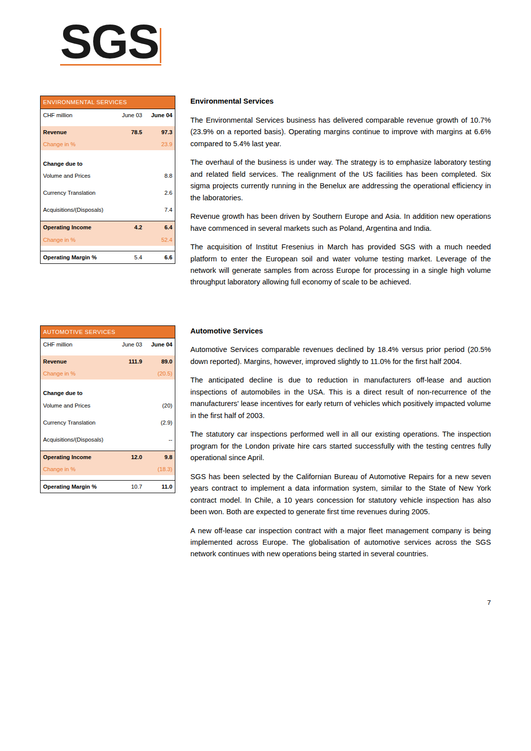SGS
ENVIRONMENTAL SERVICES
| CHF million | June 03 | June 04 |
| --- | --- | --- |
| Revenue | 78.5 | 97.3 |
| Change in % | | 23.9 |
| Change due to | | |
| Volume and Prices | | 8.8 |
| Currency Translation | | 2.6 |
| Acquisitions/(Disposals) | | 7.4 |
| Operating Income | 4.2 | 6.4 |
| Change in % | | 52.4 |
| Operating Margin % | 5.4 | 6.6 |
Environmental Services
The Environmental Services business has delivered comparable revenue growth of 10.7% (23.9% on a reported basis). Operating margins continue to improve with margins at 6.6% compared to 5.4% last year.
The overhaul of the business is under way. The strategy is to emphasize laboratory testing and related field services. The realignment of the US facilities has been completed. Six sigma projects currently running in the Benelux are addressing the operational efficiency in the laboratories.
Revenue growth has been driven by Southern Europe and Asia. In addition new operations have commenced in several markets such as Poland, Argentina and India.
The acquisition of Institut Fresenius in March has provided SGS with a much needed platform to enter the European soil and water volume testing market. Leverage of the network will generate samples from across Europe for processing in a single high volume throughput laboratory allowing full economy of scale to be achieved.
AUTOMOTIVE SERVICES
| CHF million | June 03 | June 04 |
| --- | --- | --- |
| Revenue | 111.9 | 89.0 |
| Change in % | | (20.5) |
| Change due to | | |
| Volume and Prices | | (20) |
| Currency Translation | | (2.9) |
| Acquisitions/(Disposals) | | -- |
| Operating Income | 12.0 | 9.8 |
| Change in % | | (18.3) |
| Operating Margin % | 10.7 | 11.0 |
Automotive Services
Automotive Services comparable revenues declined by 18.4% versus prior period (20.5% down reported). Margins, however, improved slightly to 11.0% for the first half 2004.
The anticipated decline is due to reduction in manufacturers off-lease and auction inspections of automobiles in the USA. This is a direct result of non-recurrence of the manufacturers' lease incentives for early return of vehicles which positively impacted volume in the first half of 2003.
The statutory car inspections performed well in all our existing operations. The inspection program for the London private hire cars started successfully with the testing centres fully operational since April.
SGS has been selected by the Californian Bureau of Automotive Repairs for a new seven years contract to implement a data information system, similar to the State of New York contract model. In Chile, a 10 years concession for statutory vehicle inspection has also been won. Both are expected to generate first time revenues during 2005.
A new off-lease car inspection contract with a major fleet management company is being implemented across Europe. The globalisation of automotive services across the SGS network continues with new operations being started in several countries.
7